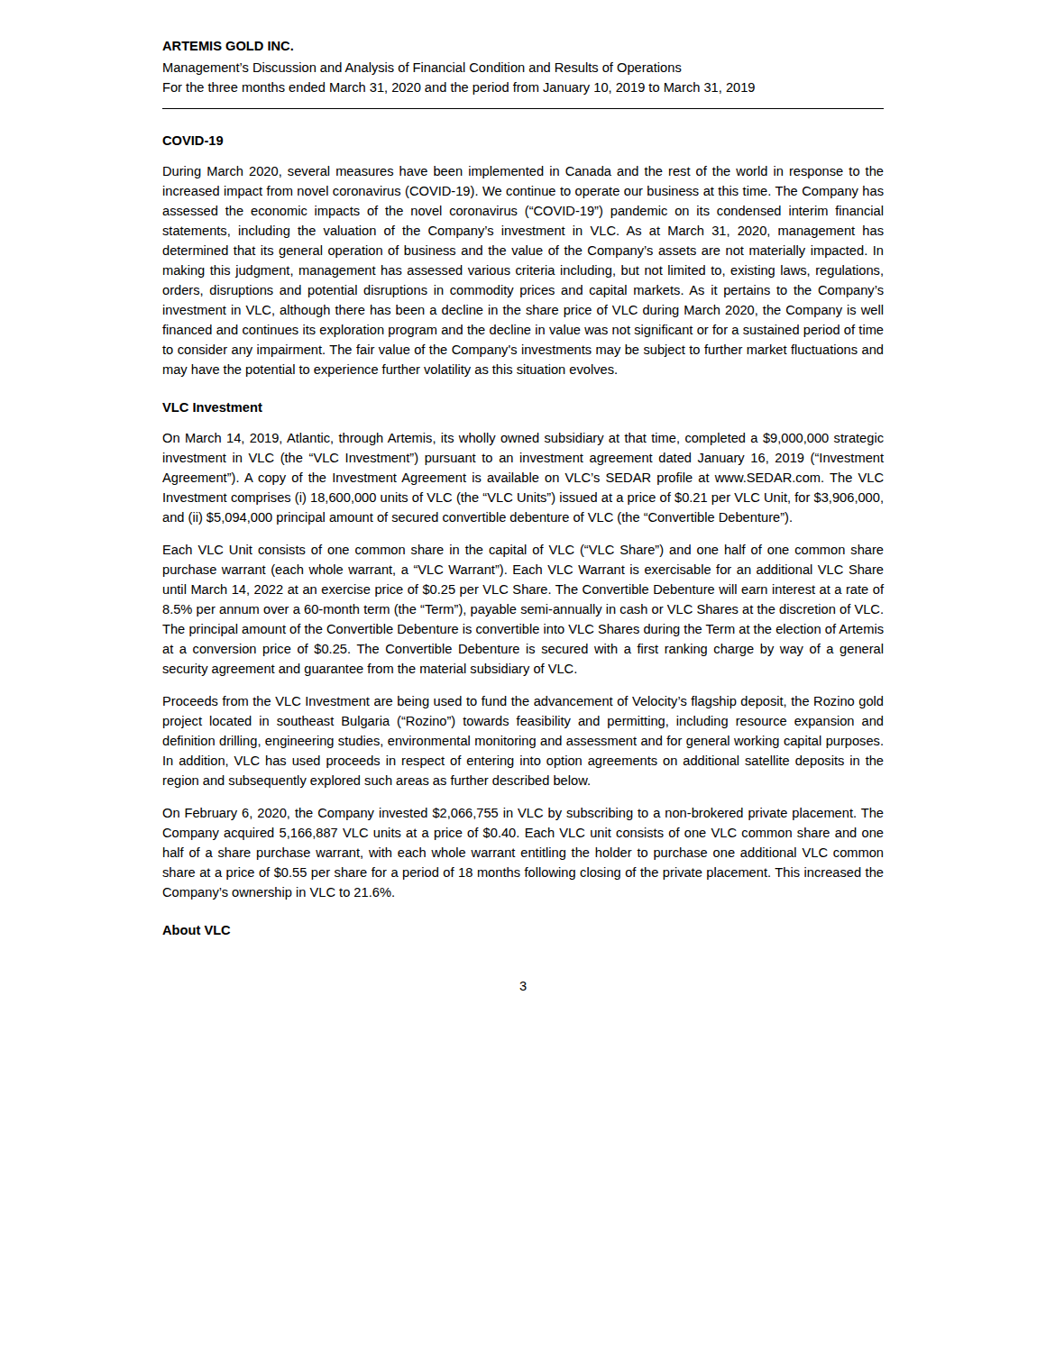ARTEMIS GOLD INC.
Management’s Discussion and Analysis of Financial Condition and Results of Operations
For the three months ended March 31, 2020 and the period from January 10, 2019 to March 31, 2019
COVID-19
During March 2020, several measures have been implemented in Canada and the rest of the world in response to the increased impact from novel coronavirus (COVID-19). We continue to operate our business at this time. The Company has assessed the economic impacts of the novel coronavirus (“COVID-19”) pandemic on its condensed interim financial statements, including the valuation of the Company’s investment in VLC. As at March 31, 2020, management has determined that its general operation of business and the value of the Company’s assets are not materially impacted. In making this judgment, management has assessed various criteria including, but not limited to, existing laws, regulations, orders, disruptions and potential disruptions in commodity prices and capital markets. As it pertains to the Company’s investment in VLC, although there has been a decline in the share price of VLC during March 2020, the Company is well financed and continues its exploration program and the decline in value was not significant or for a sustained period of time to consider any impairment. The fair value of the Company's investments may be subject to further market fluctuations and may have the potential to experience further volatility as this situation evolves.
VLC Investment
On March 14, 2019, Atlantic, through Artemis, its wholly owned subsidiary at that time, completed a $9,000,000 strategic investment in VLC (the “VLC Investment”) pursuant to an investment agreement dated January 16, 2019 (“Investment Agreement”). A copy of the Investment Agreement is available on VLC’s SEDAR profile at www.SEDAR.com. The VLC Investment comprises (i) 18,600,000 units of VLC (the “VLC Units”) issued at a price of $0.21 per VLC Unit, for $3,906,000, and (ii) $5,094,000 principal amount of secured convertible debenture of VLC (the “Convertible Debenture”).
Each VLC Unit consists of one common share in the capital of VLC (“VLC Share”) and one half of one common share purchase warrant (each whole warrant, a “VLC Warrant”). Each VLC Warrant is exercisable for an additional VLC Share until March 14, 2022 at an exercise price of $0.25 per VLC Share. The Convertible Debenture will earn interest at a rate of 8.5% per annum over a 60-month term (the “Term”), payable semi-annually in cash or VLC Shares at the discretion of VLC. The principal amount of the Convertible Debenture is convertible into VLC Shares during the Term at the election of Artemis at a conversion price of $0.25. The Convertible Debenture is secured with a first ranking charge by way of a general security agreement and guarantee from the material subsidiary of VLC.
Proceeds from the VLC Investment are being used to fund the advancement of Velocity’s flagship deposit, the Rozino gold project located in southeast Bulgaria (“Rozino”) towards feasibility and permitting, including resource expansion and definition drilling, engineering studies, environmental monitoring and assessment and for general working capital purposes. In addition, VLC has used proceeds in respect of entering into option agreements on additional satellite deposits in the region and subsequently explored such areas as further described below.
On February 6, 2020, the Company invested $2,066,755 in VLC by subscribing to a non-brokered private placement. The Company acquired 5,166,887 VLC units at a price of $0.40. Each VLC unit consists of one VLC common share and one half of a share purchase warrant, with each whole warrant entitling the holder to purchase one additional VLC common share at a price of $0.55 per share for a period of 18 months following closing of the private placement. This increased the Company’s ownership in VLC to 21.6%.
About VLC
3